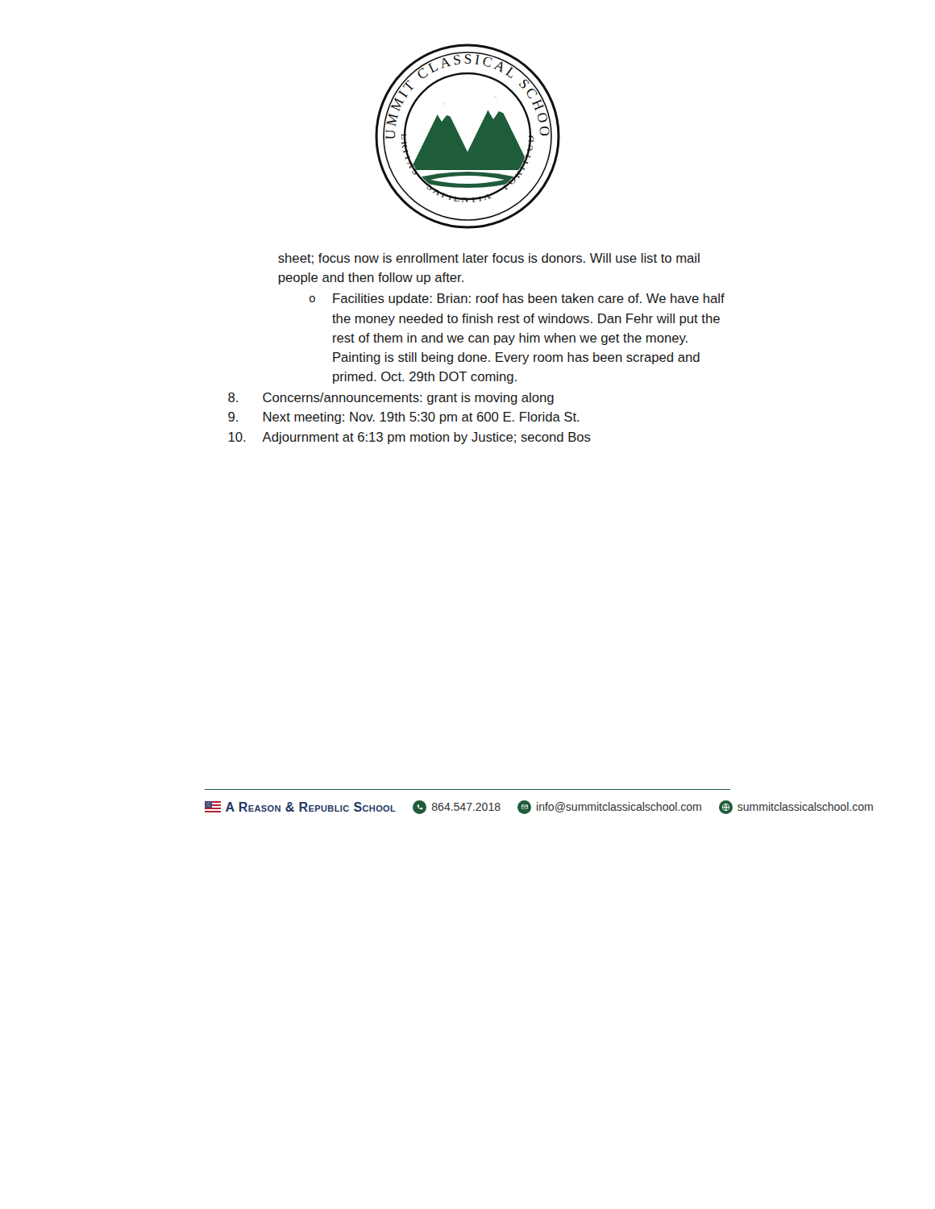SUMMIT CLASSICAL SCHOOL VERITAS · SAPIENTIA · FORTITUDO EST. 2019
sheet; focus now is enrollment later focus is donors. Will use list to mail people and then follow up after.
Facilities update: Brian: roof has been taken care of. We have half the money needed to finish rest of windows. Dan Fehr will put the rest of them in and we can pay him when we get the money. Painting is still being done. Every room has been scraped and primed. Oct. 29th DOT coming.
Concerns/announcements: grant is moving along
Next meeting: Nov. 19th 5:30 pm at 600 E. Florida St.
Adjournment at 6:13 pm motion by Justice; second Bos
A Reason & Republic School 864.547.2018 info@summitclassicalschool.com summitclassicalschool.com